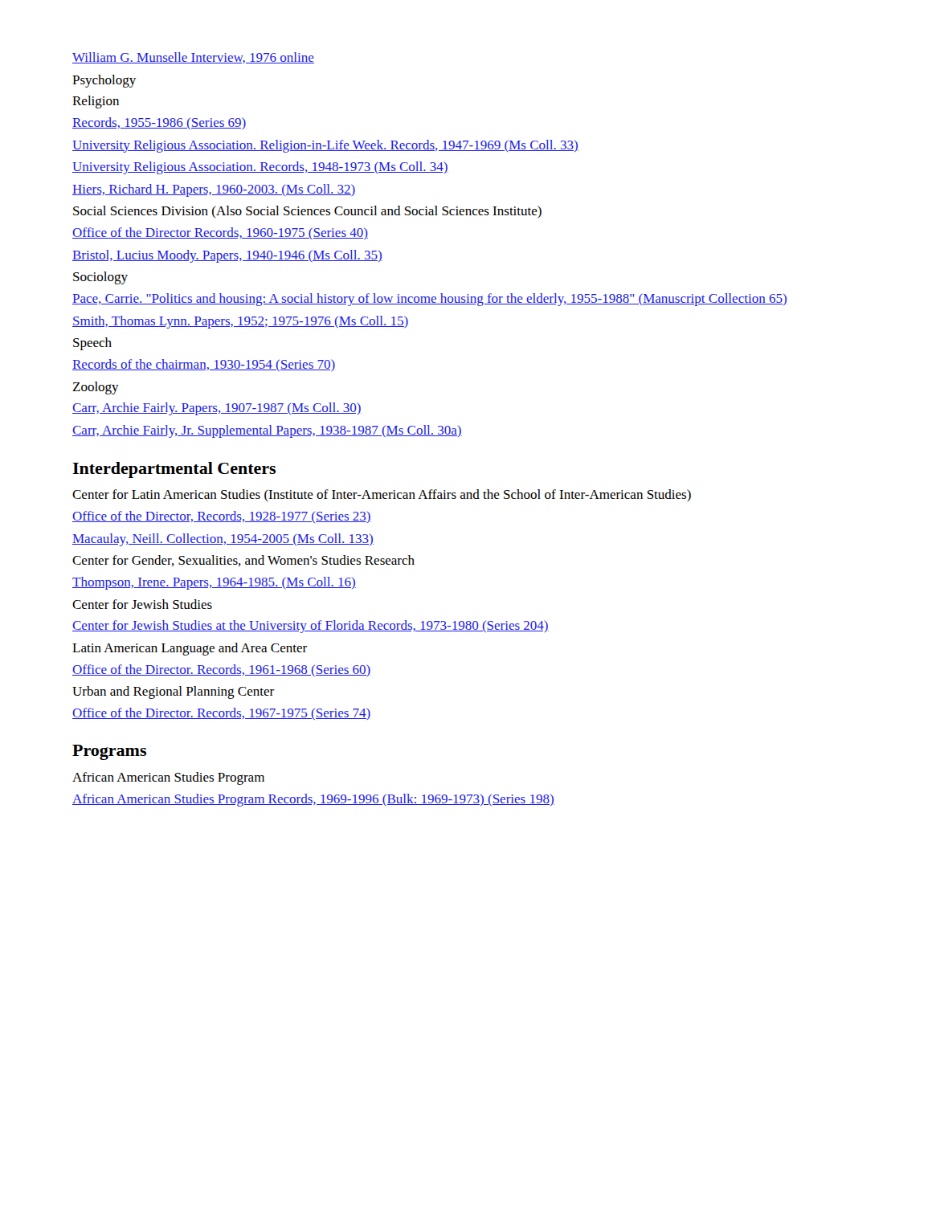William G. Munselle Interview, 1976 online
Psychology
Religion
Records, 1955-1986 (Series 69)
University Religious Association. Religion-in-Life Week. Records, 1947-1969 (Ms Coll. 33)
University Religious Association. Records, 1948-1973 (Ms Coll. 34)
Hiers, Richard H. Papers, 1960-2003. (Ms Coll. 32)
Social Sciences Division (Also Social Sciences Council and Social Sciences Institute)
Office of the Director Records, 1960-1975 (Series 40)
Bristol, Lucius Moody. Papers, 1940-1946 (Ms Coll. 35)
Sociology
Pace, Carrie. "Politics and housing: A social history of low income housing for the elderly, 1955-1988" (Manuscript Collection 65)
Smith, Thomas Lynn. Papers, 1952; 1975-1976 (Ms Coll. 15)
Speech
Records of the chairman, 1930-1954 (Series 70)
Zoology
Carr, Archie Fairly. Papers, 1907-1987 (Ms Coll. 30)
Carr, Archie Fairly, Jr. Supplemental Papers, 1938-1987 (Ms Coll. 30a)
Interdepartmental Centers
Center for Latin American Studies (Institute of Inter-American Affairs and the School of Inter-American Studies)
Office of the Director, Records, 1928-1977 (Series 23)
Macaulay, Neill. Collection, 1954-2005 (Ms Coll. 133)
Center for Gender, Sexualities, and Women's Studies Research
Thompson, Irene. Papers, 1964-1985. (Ms Coll. 16)
Center for Jewish Studies
Center for Jewish Studies at the University of Florida Records, 1973-1980 (Series 204)
Latin American Language and Area Center
Office of the Director. Records, 1961-1968 (Series 60)
Urban and Regional Planning Center
Office of the Director. Records, 1967-1975 (Series 74)
Programs
African American Studies Program
African American Studies Program Records, 1969-1996 (Bulk: 1969-1973) (Series 198)